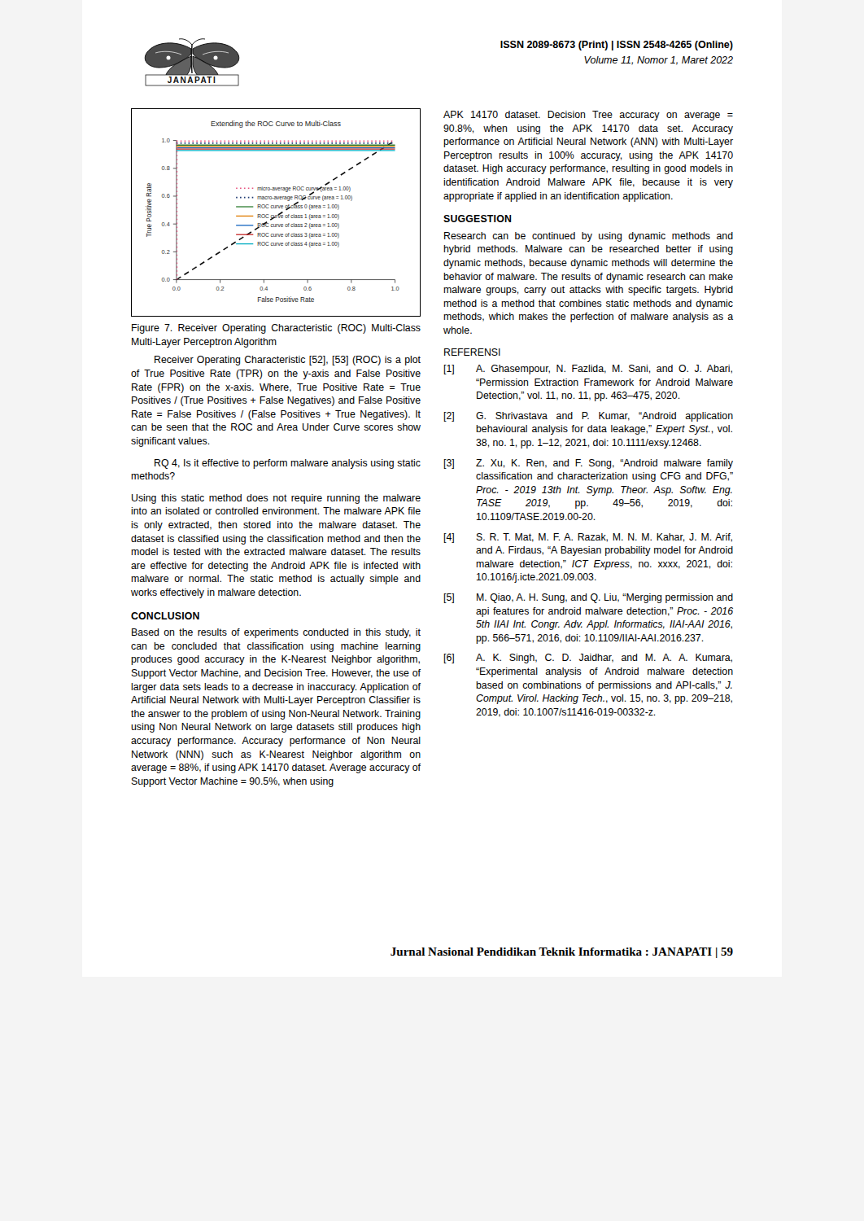JANAPATI
ISSN 2089-8673 (Print) | ISSN 2548-4265 (Online)
Volume 11, Nomor 1, Maret 2022
Extending the ROC Curve to Multi-Class 0.0 0.2 0.4 0.6 0.8 1.0 0.0 0.2 0.4 0.6 0.8 1.0 False Positive Rate True Positive Rate micro-average ROC curve (area = 1.00) macro-average ROC curve (area = 1.00) ROC curve of class 0 (area = 1.00) ROC curve of class 1 (area = 1.00) ROC curve of class 2 (area = 1.00) ROC curve of class 3 (area = 1.00) ROC curve of class 4 (area = 1.00)
Figure 7. Receiver Operating Characteristic (ROC) Multi-Class Multi-Layer Perceptron Algorithm
Receiver Operating Characteristic [52], [53] (ROC) is a plot of True Positive Rate (TPR) on the y-axis and False Positive Rate (FPR) on the x-axis. Where, True Positive Rate = True Positives / (True Positives + False Negatives) and False Positive Rate = False Positives / (False Positives + True Negatives). It can be seen that the ROC and Area Under Curve scores show significant values.
RQ 4, Is it effective to perform malware analysis using static methods?
Using this static method does not require running the malware into an isolated or controlled environment. The malware APK file is only extracted, then stored into the malware dataset. The dataset is classified using the classification method and then the model is tested with the extracted malware dataset. The results are effective for detecting the Android APK file is infected with malware or normal. The static method is actually simple and works effectively in malware detection.
Conclusion
Based on the results of experiments conducted in this study, it can be concluded that classification using machine learning produces good accuracy in the K-Nearest Neighbor algorithm, Support Vector Machine, and Decision Tree. However, the use of larger data sets leads to a decrease in inaccuracy. Application of Artificial Neural Network with Multi-Layer Perceptron Classifier is the answer to the problem of using Non-Neural Network. Training using Non Neural Network on large datasets still produces high accuracy performance. Accuracy performance of Non Neural Network (NNN) such as K-Nearest Neighbor algorithm on average = 88%, if using APK 14170 dataset. Average accuracy of Support Vector Machine = 90.5%, when using
APK 14170 dataset. Decision Tree accuracy on average = 90.8%, when using the APK 14170 data set. Accuracy performance on Artificial Neural Network (ANN) with Multi-Layer Perceptron results in 100% accuracy, using the APK 14170 dataset. High accuracy performance, resulting in good models in identification Android Malware APK file, because it is very appropriate if applied in an identification application.
Suggestion
Research can be continued by using dynamic methods and hybrid methods. Malware can be researched better if using dynamic methods, because dynamic methods will determine the behavior of malware. The results of dynamic research can make malware groups, carry out attacks with specific targets. Hybrid method is a method that combines static methods and dynamic methods, which makes the perfection of malware analysis as a whole.
REFERENSI
[1] A. Ghasempour, N. Fazlida, M. Sani, and O. J. Abari, “Permission Extraction Framework for Android Malware Detection,” vol. 11, no. 11, pp. 463–475, 2020.
[2] G. Shrivastava and P. Kumar, “Android application behavioural analysis for data leakage,” Expert Syst., vol. 38, no. 1, pp. 1–12, 2021, doi: 10.1111/exsy.12468.
[3] Z. Xu, K. Ren, and F. Song, “Android malware family classification and characterization using CFG and DFG,” Proc. - 2019 13th Int. Symp. Theor. Asp. Softw. Eng. TASE 2019, pp. 49–56, 2019, doi: 10.1109/TASE.2019.00-20.
[4] S. R. T. Mat, M. F. A. Razak, M. N. M. Kahar, J. M. Arif, and A. Firdaus, “A Bayesian probability model for Android malware detection,” ICT Express, no. xxxx, 2021, doi: 10.1016/j.icte.2021.09.003.
[5] M. Qiao, A. H. Sung, and Q. Liu, “Merging permission and api features for android malware detection,” Proc. - 2016 5th IIAI Int. Congr. Adv. Appl. Informatics, IIAI-AAI 2016, pp. 566–571, 2016, doi: 10.1109/IIAI-AAI.2016.237.
[6] A. K. Singh, C. D. Jaidhar, and M. A. A. Kumara, “Experimental analysis of Android malware detection based on combinations of permissions and API-calls,” J. Comput. Virol. Hacking Tech., vol. 15, no. 3, pp. 209–218, 2019, doi: 10.1007/s11416-019-00332-z.
Jurnal Nasional Pendidikan Teknik Informatika : JANAPATI | 59